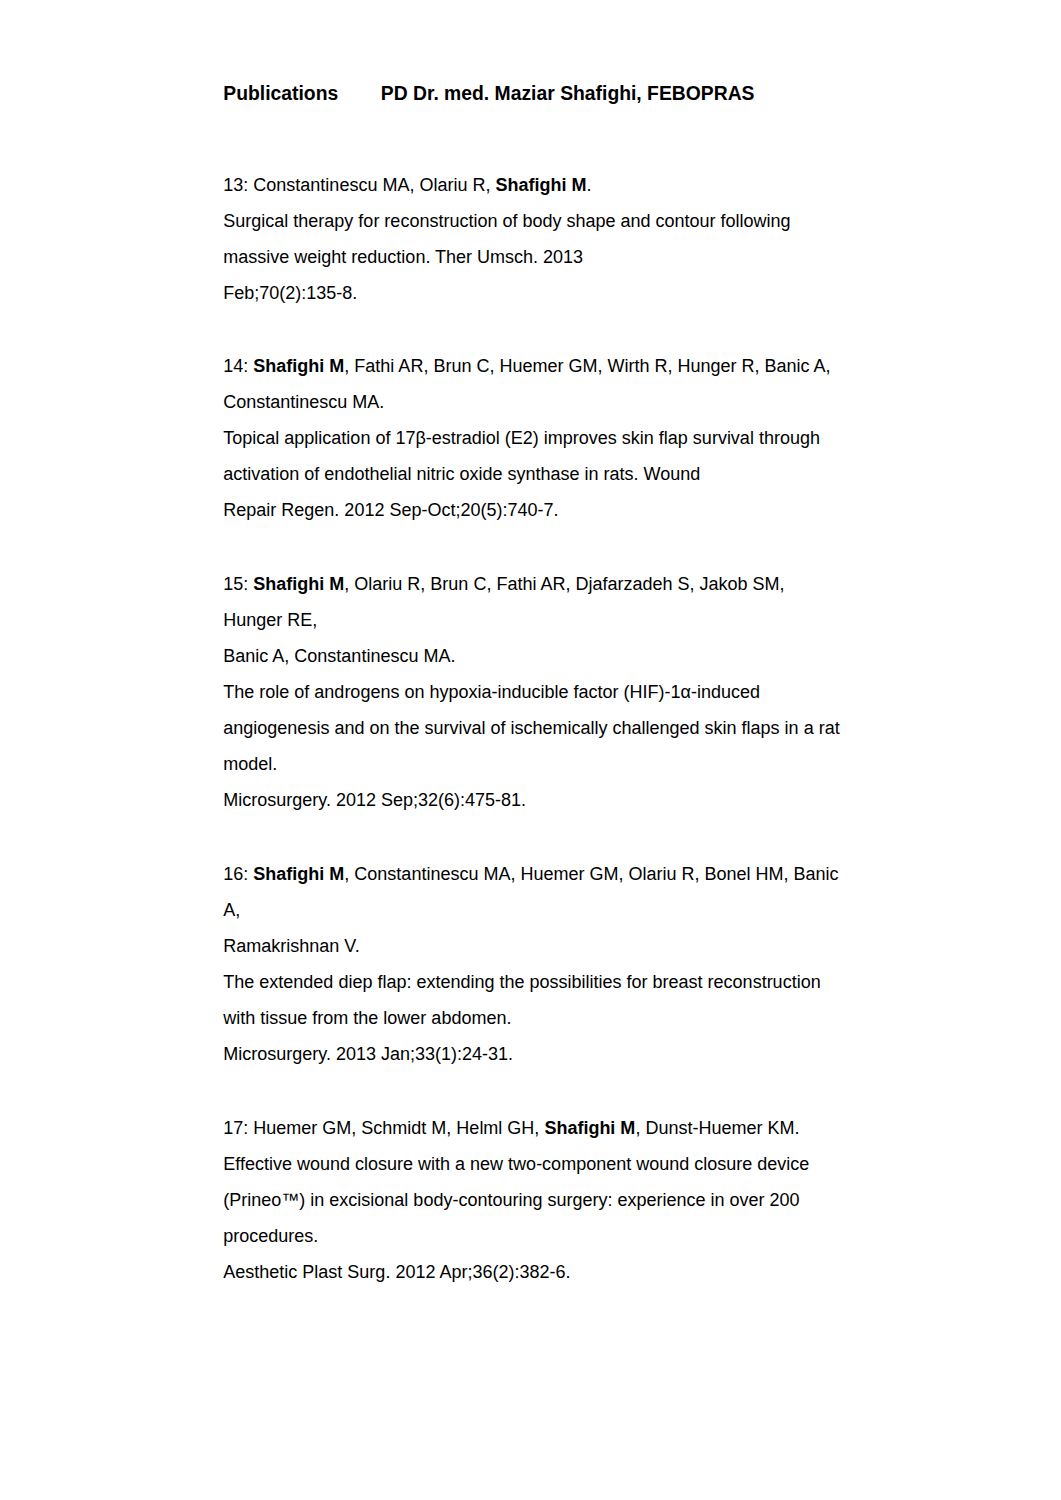Publications PD Dr. med. Maziar Shafighi, FEBOPRAS
13: Constantinescu MA, Olariu R, Shafighi M.
Surgical therapy for reconstruction of body shape and contour following massive weight reduction. Ther Umsch. 2013
Feb;70(2):135-8.
14: Shafighi M, Fathi AR, Brun C, Huemer GM, Wirth R, Hunger R, Banic A,
Constantinescu MA.
Topical application of 17β-estradiol (E2) improves skin flap survival through activation of endothelial nitric oxide synthase in rats. Wound
Repair Regen. 2012 Sep-Oct;20(5):740-7.
15: Shafighi M, Olariu R, Brun C, Fathi AR, Djafarzadeh S, Jakob SM, Hunger RE,
Banic A, Constantinescu MA.
The role of androgens on hypoxia-inducible factor (HIF)-1α-induced angiogenesis and on the survival of ischemically challenged skin flaps in a rat model.
Microsurgery. 2012 Sep;32(6):475-81.
16: Shafighi M, Constantinescu MA, Huemer GM, Olariu R, Bonel HM, Banic A,
Ramakrishnan V.
The extended diep flap: extending the possibilities for breast reconstruction with tissue from the lower abdomen.
Microsurgery. 2013 Jan;33(1):24-31.
17: Huemer GM, Schmidt M, Helml GH, Shafighi M, Dunst-Huemer KM.
Effective wound closure with a new two-component wound closure device (Prineo™) in excisional body-contouring surgery: experience in over 200 procedures.
Aesthetic Plast Surg. 2012 Apr;36(2):382-6.